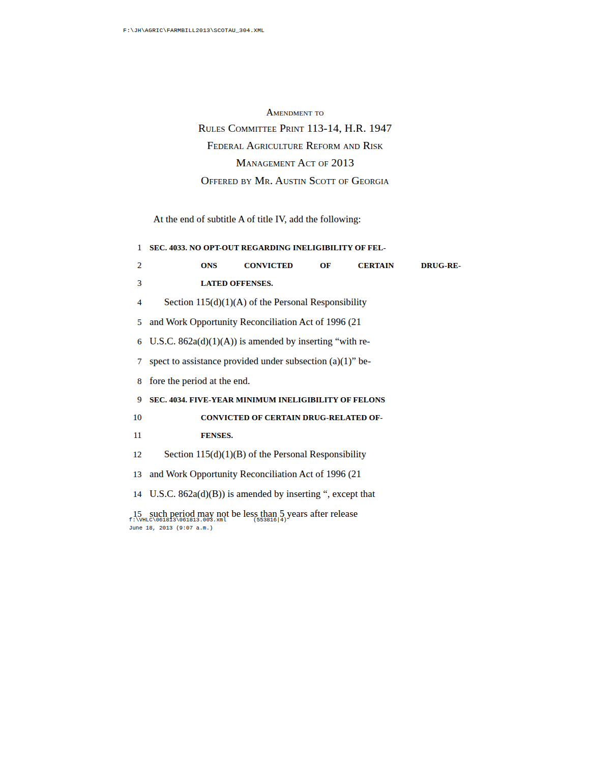F:\JH\AGRIC\FARMBILL2013\SCOTAU_304.XML
Amendment to
Rules Committee Print 113-14, H.R. 1947
Federal Agriculture Reform and Risk
Management Act of 2013
Offered by Mr. Austin Scott of Georgia
At the end of subtitle A of title IV, add the following:
1
SEC. 4033. NO OPT-OUT REGARDING INELIGIBILITY OF FEL-
2
ONS CONVICTED OF CERTAIN DRUG-RE-
3
LATED OFFENSES.
4
Section 115(d)(1)(A) of the Personal Responsibility
5
and Work Opportunity Reconciliation Act of 1996 (21
6
U.S.C. 862a(d)(1)(A)) is amended by inserting “with re-
7
spect to assistance provided under subsection (a)(1)” be-
8
fore the period at the end.
9
SEC. 4034. FIVE-YEAR MINIMUM INELIGIBILITY OF FELONS
10
CONVICTED OF CERTAIN DRUG-RELATED OF-
11
FENSES.
12
Section 115(d)(1)(B) of the Personal Responsibility
13
and Work Opportunity Reconciliation Act of 1996 (21
14
U.S.C. 862a(d)(B)) is amended by inserting “, except that
15
such period may not be less than 5 years after release
f:\VHLC\061813\061813.003.xml (553816|4)
June 18, 2013 (9:07 a.m.)